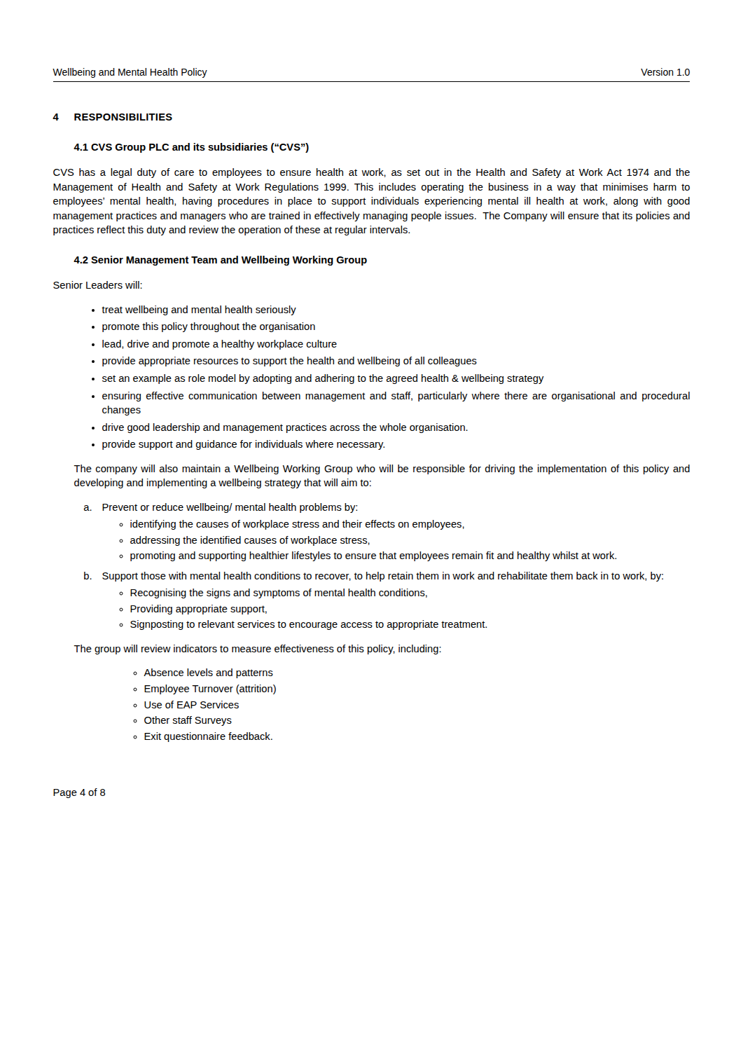Wellbeing and Mental Health Policy Version 1.0
4 RESPONSIBILITIES
4.1 CVS Group PLC and its subsidiaries (“CVS”)
CVS has a legal duty of care to employees to ensure health at work, as set out in the Health and Safety at Work Act 1974 and the Management of Health and Safety at Work Regulations 1999. This includes operating the business in a way that minimises harm to employees’ mental health, having procedures in place to support individuals experiencing mental ill health at work, along with good management practices and managers who are trained in effectively managing people issues. The Company will ensure that its policies and practices reflect this duty and review the operation of these at regular intervals.
4.2 Senior Management Team and Wellbeing Working Group
Senior Leaders will:
treat wellbeing and mental health seriously
promote this policy throughout the organisation
lead, drive and promote a healthy workplace culture
provide appropriate resources to support the health and wellbeing of all colleagues
set an example as role model by adopting and adhering to the agreed health & wellbeing strategy
ensuring effective communication between management and staff, particularly where there are organisational and procedural changes
drive good leadership and management practices across the whole organisation.
provide support and guidance for individuals where necessary.
The company will also maintain a Wellbeing Working Group who will be responsible for driving the implementation of this policy and developing and implementing a wellbeing strategy that will aim to:
Prevent or reduce wellbeing/ mental health problems by:
identifying the causes of workplace stress and their effects on employees,
addressing the identified causes of workplace stress,
promoting and supporting healthier lifestyles to ensure that employees remain fit and healthy whilst at work.
Support those with mental health conditions to recover, to help retain them in work and rehabilitate them back in to work, by:
Recognising the signs and symptoms of mental health conditions,
Providing appropriate support,
Signposting to relevant services to encourage access to appropriate treatment.
The group will review indicators to measure effectiveness of this policy, including:
Absence levels and patterns
Employee Turnover (attrition)
Use of EAP Services
Other staff Surveys
Exit questionnaire feedback.
Page 4 of 8